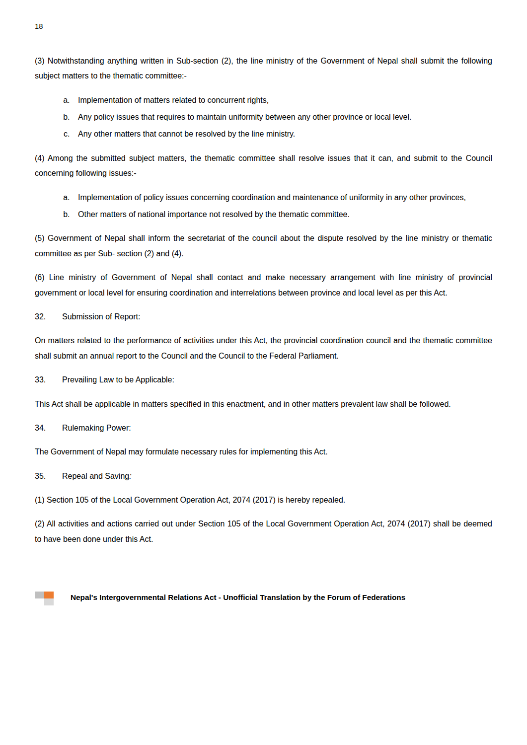18
(3) Notwithstanding anything written in Sub-section (2), the line ministry of the Government of Nepal shall submit the following subject matters to the thematic committee:-
Implementation of matters related to concurrent rights,
Any policy issues that requires to maintain uniformity between any other province or local level.
Any other matters that cannot be resolved by the line ministry.
(4) Among the submitted subject matters, the thematic committee shall resolve issues that it can, and submit to the Council concerning following issues:-
Implementation of policy issues concerning coordination and maintenance of uniformity in any other provinces,
Other matters of national importance not resolved by the thematic committee.
(5) Government of Nepal shall inform the secretariat of the council about the dispute resolved by the line ministry or thematic committee as per Sub- section (2) and (4).
(6) Line ministry of Government of Nepal shall contact and make necessary arrangement with line ministry of provincial government or local level for ensuring coordination and interrelations between province and local level as per this Act.
32. Submission of Report:
On matters related to the performance of activities under this Act, the provincial coordination council and the thematic committee shall submit an annual report to the Council and the Council to the Federal Parliament.
33. Prevailing Law to be Applicable:
This Act shall be applicable in matters specified in this enactment, and in other matters prevalent law shall be followed.
34. Rulemaking Power:
The Government of Nepal may formulate necessary rules for implementing this Act.
35. Repeal and Saving:
(1) Section 105 of the Local Government Operation Act, 2074 (2017) is hereby repealed.
(2) All activities and actions carried out under Section 105 of the Local Government Operation Act, 2074 (2017) shall be deemed to have been done under this Act.
Nepal's Intergovernmental Relations Act - Unofficial Translation by the Forum of Federations